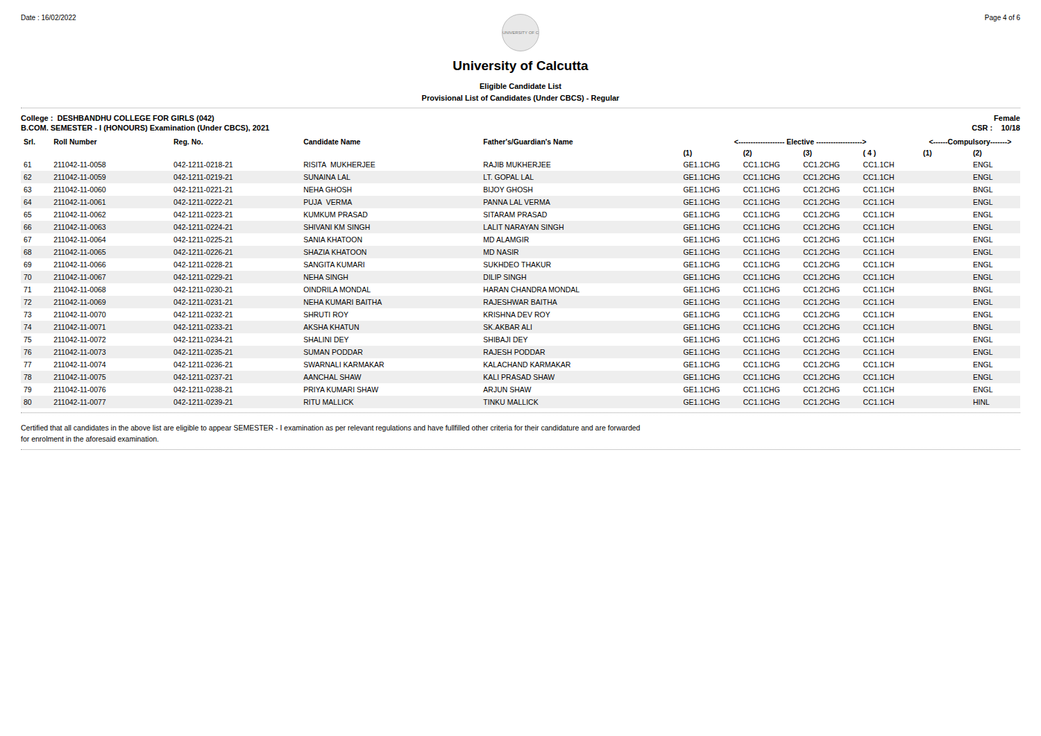Date : 16/02/2022
Page 4 of 6
UNIVERSITY OF CALCUTTA
University of Calcutta
Eligible Candidate List
Provisional List of Candidates (Under CBCS) - Regular
College : DESHBANDHU COLLEGE FOR GIRLS (042) Female
B.COM. SEMESTER - I (HONOURS) Examination (Under CBCS), 2021 CSR : 10/18
| Srl. | Roll Number | Reg. No. | Candidate Name | Father's/Guardian's Name | <------------------- Elective -------------------> | <------Compulsory-------> |
| --- | --- | --- | --- | --- | --- | --- |
| | | | | | (1) | (2) | (3) | ( 4 ) | (1) | (2) |
| 61 | 211042-11-0058 | 042-1211-0218-21 | RISITA MUKHERJEE | RAJIB MUKHERJEE | GE1.1CHG | CC1.1CHG | CC1.2CHG | CC1.1CH | | ENGL |
| 62 | 211042-11-0059 | 042-1211-0219-21 | SUNAINA LAL | LT. GOPAL LAL | GE1.1CHG | CC1.1CHG | CC1.2CHG | CC1.1CH | | ENGL |
| 63 | 211042-11-0060 | 042-1211-0221-21 | NEHA GHOSH | BIJOY GHOSH | GE1.1CHG | CC1.1CHG | CC1.2CHG | CC1.1CH | | BNGL |
| 64 | 211042-11-0061 | 042-1211-0222-21 | PUJA VERMA | PANNA LAL VERMA | GE1.1CHG | CC1.1CHG | CC1.2CHG | CC1.1CH | | ENGL |
| 65 | 211042-11-0062 | 042-1211-0223-21 | KUMKUM PRASAD | SITARAM PRASAD | GE1.1CHG | CC1.1CHG | CC1.2CHG | CC1.1CH | | ENGL |
| 66 | 211042-11-0063 | 042-1211-0224-21 | SHIVANI KM SINGH | LALIT NARAYAN SINGH | GE1.1CHG | CC1.1CHG | CC1.2CHG | CC1.1CH | | ENGL |
| 67 | 211042-11-0064 | 042-1211-0225-21 | SANIA KHATOON | MD ALAMGIR | GE1.1CHG | CC1.1CHG | CC1.2CHG | CC1.1CH | | ENGL |
| 68 | 211042-11-0065 | 042-1211-0226-21 | SHAZIA KHATOON | MD NASIR | GE1.1CHG | CC1.1CHG | CC1.2CHG | CC1.1CH | | ENGL |
| 69 | 211042-11-0066 | 042-1211-0228-21 | SANGITA KUMARI | SUKHDEO THAKUR | GE1.1CHG | CC1.1CHG | CC1.2CHG | CC1.1CH | | ENGL |
| 70 | 211042-11-0067 | 042-1211-0229-21 | NEHA SINGH | DILIP SINGH | GE1.1CHG | CC1.1CHG | CC1.2CHG | CC1.1CH | | ENGL |
| 71 | 211042-11-0068 | 042-1211-0230-21 | OINDRILA MONDAL | HARAN CHANDRA MONDAL | GE1.1CHG | CC1.1CHG | CC1.2CHG | CC1.1CH | | BNGL |
| 72 | 211042-11-0069 | 042-1211-0231-21 | NEHA KUMARI BAITHA | RAJESHWAR BAITHA | GE1.1CHG | CC1.1CHG | CC1.2CHG | CC1.1CH | | ENGL |
| 73 | 211042-11-0070 | 042-1211-0232-21 | SHRUTI ROY | KRISHNA DEV ROY | GE1.1CHG | CC1.1CHG | CC1.2CHG | CC1.1CH | | ENGL |
| 74 | 211042-11-0071 | 042-1211-0233-21 | AKSHA KHATUN | SK.AKBAR ALI | GE1.1CHG | CC1.1CHG | CC1.2CHG | CC1.1CH | | BNGL |
| 75 | 211042-11-0072 | 042-1211-0234-21 | SHALINI DEY | SHIBAJI DEY | GE1.1CHG | CC1.1CHG | CC1.2CHG | CC1.1CH | | ENGL |
| 76 | 211042-11-0073 | 042-1211-0235-21 | SUMAN PODDAR | RAJESH PODDAR | GE1.1CHG | CC1.1CHG | CC1.2CHG | CC1.1CH | | ENGL |
| 77 | 211042-11-0074 | 042-1211-0236-21 | SWARNALI KARMAKAR | KALACHAND KARMAKAR | GE1.1CHG | CC1.1CHG | CC1.2CHG | CC1.1CH | | ENGL |
| 78 | 211042-11-0075 | 042-1211-0237-21 | AANCHAL SHAW | KALI PRASAD SHAW | GE1.1CHG | CC1.1CHG | CC1.2CHG | CC1.1CH | | ENGL |
| 79 | 211042-11-0076 | 042-1211-0238-21 | PRIYA KUMARI SHAW | ARJUN SHAW | GE1.1CHG | CC1.1CHG | CC1.2CHG | CC1.1CH | | ENGL |
| 80 | 211042-11-0077 | 042-1211-0239-21 | RITU MALLICK | TINKU MALLICK | GE1.1CHG | CC1.1CHG | CC1.2CHG | CC1.1CH | | HINL |
Certified that all candidates in the above list are eligible to appear SEMESTER - I examination as per relevant regulations and have fullfilled other criteria for their candidature and are forwarded
for enrolment in the aforesaid examination.